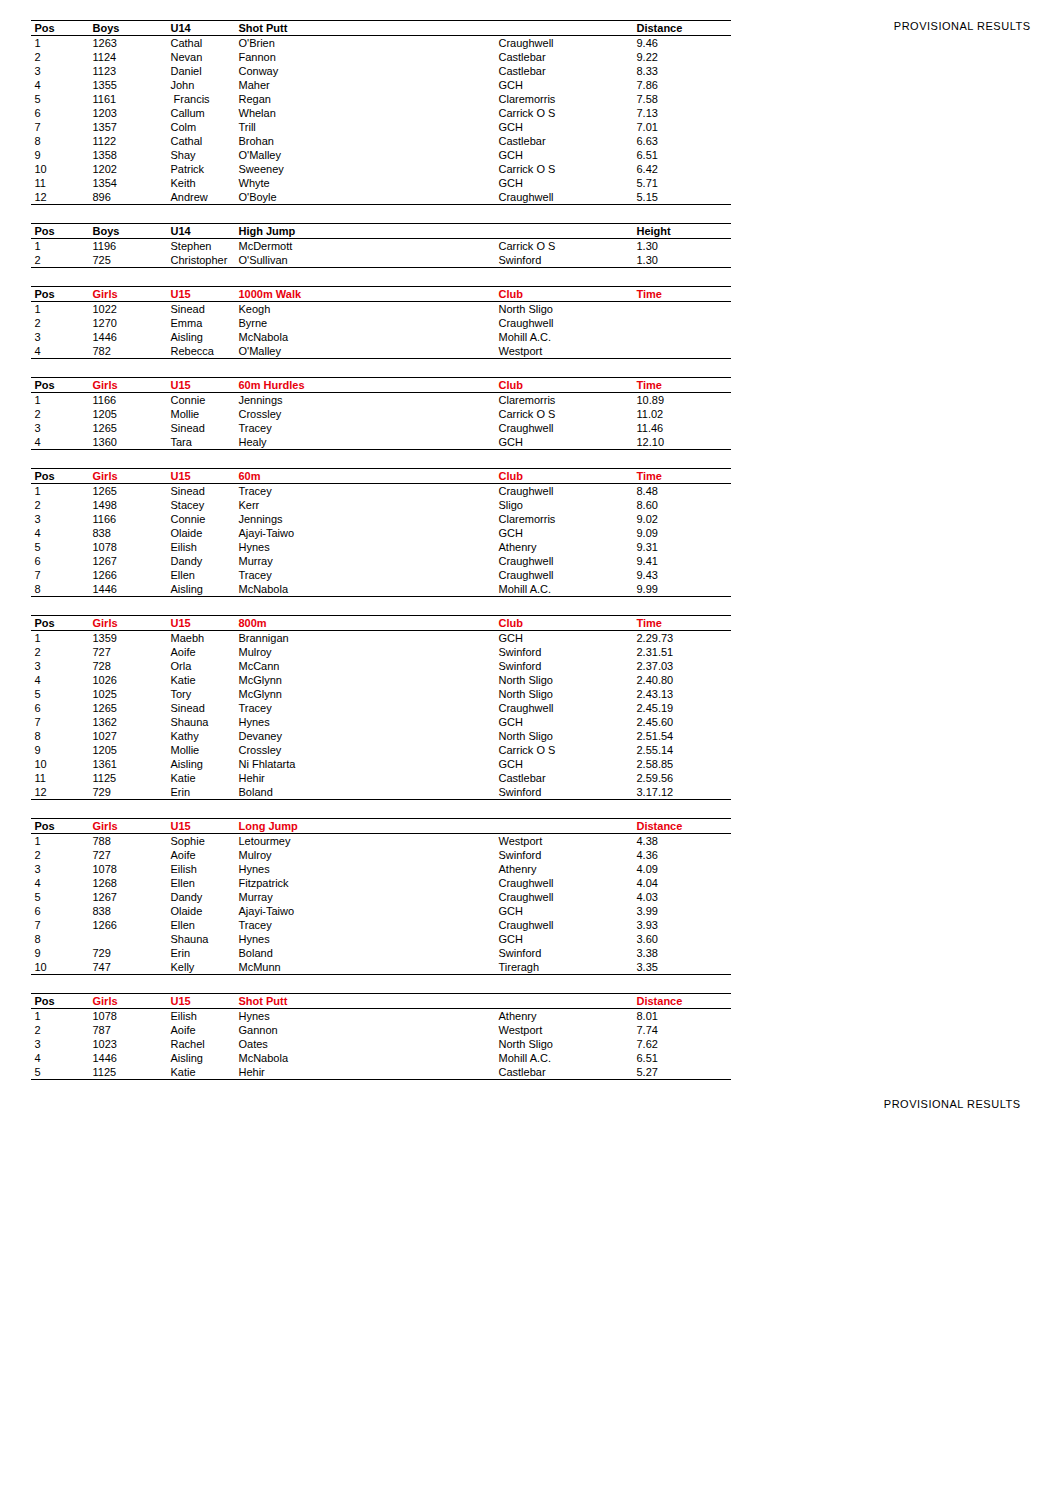PROVISIONAL RESULTS
| Pos | Boys | U14 | Shot Putt | | Distance |
| --- | --- | --- | --- | --- | --- |
| 1 | 1263 | Cathal | O'Brien | Craughwell | 9.46 |
| 2 | 1124 | Nevan | Fannon | Castlebar | 9.22 |
| 3 | 1123 | Daniel | Conway | Castlebar | 8.33 |
| 4 | 1355 | John | Maher | GCH | 7.86 |
| 5 | 1161 | Francis | Regan | Claremorris | 7.58 |
| 6 | 1203 | Callum | Whelan | Carrick O S | 7.13 |
| 7 | 1357 | Colm | Trill | GCH | 7.01 |
| 8 | 1122 | Cathal | Brohan | Castlebar | 6.63 |
| 9 | 1358 | Shay | O'Malley | GCH | 6.51 |
| 10 | 1202 | Patrick | Sweeney | Carrick O S | 6.42 |
| 11 | 1354 | Keith | Whyte | GCH | 5.71 |
| 12 | 896 | Andrew | O'Boyle | Craughwell | 5.15 |
| Pos | Boys | U14 | High Jump | | Height |
| --- | --- | --- | --- | --- | --- |
| 1 | 1196 | Stephen | McDermott | Carrick O S | 1.30 |
| 2 | 725 | Christopher | O'Sullivan | Swinford | 1.30 |
| Pos | Girls | U15 | 1000m Walk | Club | Time |
| --- | --- | --- | --- | --- | --- |
| 1 | 1022 | Sinead | Keogh | North Sligo | |
| 2 | 1270 | Emma | Byrne | Craughwell | |
| 3 | 1446 | Aisling | McNabola | Mohill A.C. | |
| 4 | 782 | Rebecca | O'Malley | Westport | |
| Pos | Girls | U15 | 60m Hurdles | Club | Time |
| --- | --- | --- | --- | --- | --- |
| 1 | 1166 | Connie | Jennings | Claremorris | 10.89 |
| 2 | 1205 | Mollie | Crossley | Carrick O S | 11.02 |
| 3 | 1265 | Sinead | Tracey | Craughwell | 11.46 |
| 4 | 1360 | Tara | Healy | GCH | 12.10 |
| Pos | Girls | U15 | 60m | Club | Time |
| --- | --- | --- | --- | --- | --- |
| 1 | 1265 | Sinead | Tracey | Craughwell | 8.48 |
| 2 | 1498 | Stacey | Kerr | Sligo | 8.60 |
| 3 | 1166 | Connie | Jennings | Claremorris | 9.02 |
| 4 | 838 | Olaide | Ajayi-Taiwo | GCH | 9.09 |
| 5 | 1078 | Eilish | Hynes | Athenry | 9.31 |
| 6 | 1267 | Dandy | Murray | Craughwell | 9.41 |
| 7 | 1266 | Ellen | Tracey | Craughwell | 9.43 |
| 8 | 1446 | Aisling | McNabola | Mohill A.C. | 9.99 |
| Pos | Girls | U15 | 800m | Club | Time |
| --- | --- | --- | --- | --- | --- |
| 1 | 1359 | Maebh | Brannigan | GCH | 2.29.73 |
| 2 | 727 | Aoife | Mulroy | Swinford | 2.31.51 |
| 3 | 728 | Orla | McCann | Swinford | 2.37.03 |
| 4 | 1026 | Katie | McGlynn | North Sligo | 2.40.80 |
| 5 | 1025 | Tory | McGlynn | North Sligo | 2.43.13 |
| 6 | 1265 | Sinead | Tracey | Craughwell | 2.45.19 |
| 7 | 1362 | Shauna | Hynes | GCH | 2.45.60 |
| 8 | 1027 | Kathy | Devaney | North Sligo | 2.51.54 |
| 9 | 1205 | Mollie | Crossley | Carrick O S | 2.55.14 |
| 10 | 1361 | Aisling | Ni Fhlatarta | GCH | 2.58.85 |
| 11 | 1125 | Katie | Hehir | Castlebar | 2.59.56 |
| 12 | 729 | Erin | Boland | Swinford | 3.17.12 |
| Pos | Girls | U15 | Long Jump | | Distance |
| --- | --- | --- | --- | --- | --- |
| 1 | 788 | Sophie | Letourmey | Westport | 4.38 |
| 2 | 727 | Aoife | Mulroy | Swinford | 4.36 |
| 3 | 1078 | Eilish | Hynes | Athenry | 4.09 |
| 4 | 1268 | Ellen | Fitzpatrick | Craughwell | 4.04 |
| 5 | 1267 | Dandy | Murray | Craughwell | 4.03 |
| 6 | 838 | Olaide | Ajayi-Taiwo | GCH | 3.99 |
| 7 | 1266 | Ellen | Tracey | Craughwell | 3.93 |
| 8 | | Shauna | Hynes | GCH | 3.60 |
| 9 | 729 | Erin | Boland | Swinford | 3.38 |
| 10 | 747 | Kelly | McMunn | Tireragh | 3.35 |
| Pos | Girls | U15 | Shot Putt | | Distance |
| --- | --- | --- | --- | --- | --- |
| 1 | 1078 | Eilish | Hynes | Athenry | 8.01 |
| 2 | 787 | Aoife | Gannon | Westport | 7.74 |
| 3 | 1023 | Rachel | Oates | North Sligo | 7.62 |
| 4 | 1446 | Aisling | McNabola | Mohill A.C. | 6.51 |
| 5 | 1125 | Katie | Hehir | Castlebar | 5.27 |
PROVISIONAL RESULTS